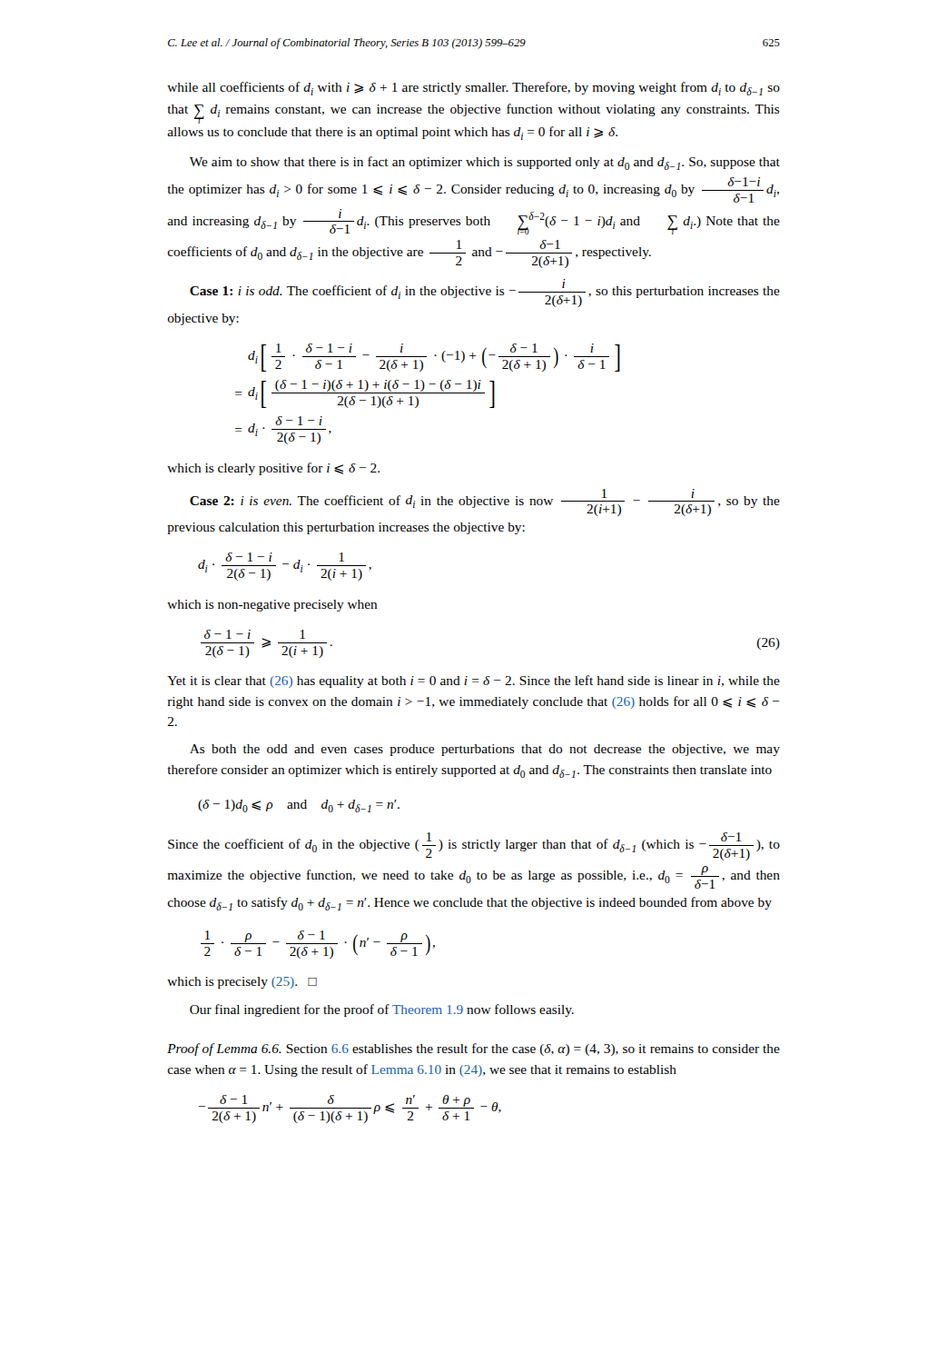C. Lee et al. / Journal of Combinatorial Theory, Series B 103 (2013) 599–629 625
while all coefficients of di with i ⩾ δ + 1 are strictly smaller. Therefore, by moving weight from di to dδ−1 so that ∑i di remains constant, we can increase the objective function without violating any constraints. This allows us to conclude that there is an optimal point which has di = 0 for all i ⩾ δ.
We aim to show that there is in fact an optimizer which is supported only at d 0 and dδ−1. So, suppose that the optimizer has di > 0 for some 1 ⩽ i ⩽ δ − 2. Consider reducing di to 0, increasing d 0 by δ−1−i δ−1 di, and increasing dδ−1 by iδ−1 di. (This preserves both ∑i=0 δ−2(δ − 1 − i)di and ∑i di.) Note that the coefficients of d 0 and dδ−1 in the objective are 12 and −δ−12(δ+1), respectively.
Case 1: i is odd. The coefficient of di in the objective is −i 2(δ+1), so this perturbation increases the objective by:
di[12 · δ − 1 − i δ − 1 − i 2(δ + 1) · (−1) + (−δ − 12(δ + 1)) · iδ − 1]
=
di[(δ − 1 − i)(δ + 1) + i(δ − 1) − (δ − 1)i 2(δ − 1)(δ + 1)]
=
di · δ − 1 − i 2(δ − 1),
which is clearly positive for i ⩽ δ − 2.
Case 2: i is even. The coefficient of di in the objective is now 12(i+1) − i 2(δ+1), so by the previous calculation this perturbation increases the objective by:
di · δ − 1 − i 2(δ − 1) − di · 12(i + 1),
which is non-negative precisely when
δ − 1 − i 2(δ − 1) ⩾ 12(i + 1).
(26)
Yet it is clear that (26) has equality at both i = 0 and i = δ − 2. Since the left hand side is linear in i, while the right hand side is convex on the domain i > −1, we immediately conclude that (26) holds for all 0 ⩽ i ⩽ δ − 2.
As both the odd and even cases produce perturbations that do not decrease the objective, we may therefore consider an optimizer which is entirely supported at d 0 and dδ−1. The constraints then translate into
(δ − 1)d 0 ⩽ ρ and d 0 + dδ−1 = n′.
Since the coefficient of d 0 in the objective (12) is strictly larger than that of dδ−1 (which is −δ−12(δ+1)), to maximize the objective function, we need to take d 0 to be as large as possible, i.e., d 0 = ρδ−1, and then choose dδ−1 to satisfy d 0 + dδ−1 = n′. Hence we conclude that the objective is indeed bounded from above by
12 · ρδ − 1 − δ − 12(δ + 1) · (n′ − ρδ − 1),
which is precisely (25). □
Our final ingredient for the proof of Theorem 1.9 now follows easily.
Proof of Lemma 6.6. Section 6.6 establishes the result for the case (δ, α) = (4, 3), so it remains to consider the case when α = 1. Using the result of Lemma 6.10 in (24), we see that it remains to establish
−δ − 12(δ + 1) n′ + δ(δ − 1)(δ + 1) ρ ⩽ n′2 + θ + ρ δ + 1 − θ,